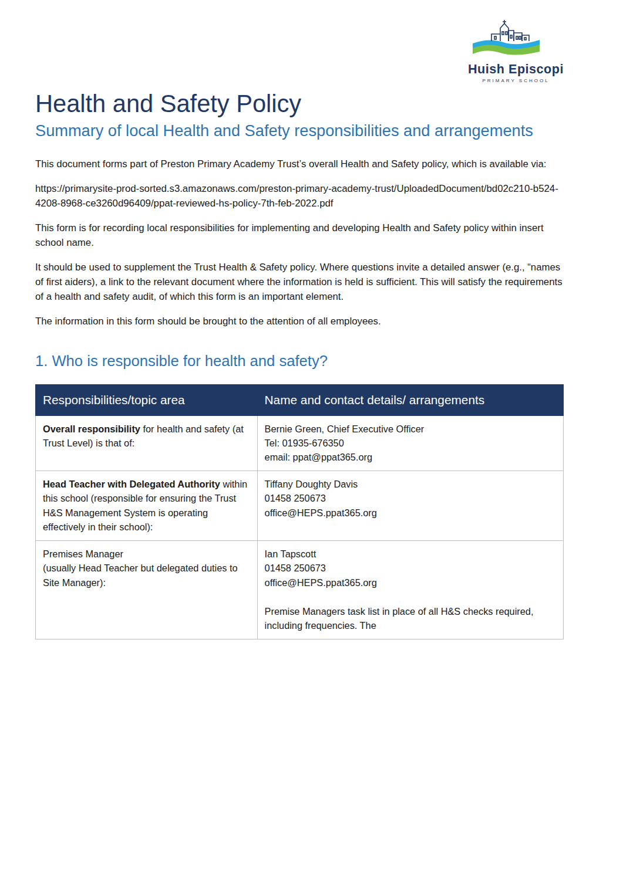Huish Episcopi
PRIMARY SCHOOL
Health and Safety Policy
Summary of local Health and Safety responsibilities and arrangements
This document forms part of Preston Primary Academy Trust’s overall Health and Safety policy, which is available via:
https://primarysite-prod-sorted.s3.amazonaws.com/preston-primary-academy-trust/UploadedDocument/bd02c210-b524-4208-8968-ce3260d96409/ppat-reviewed-hs-policy-7th-feb-2022.pdf
This form is for recording local responsibilities for implementing and developing Health and Safety policy within insert school name.
It should be used to supplement the Trust Health & Safety policy. Where questions invite a detailed answer (e.g., “names of first aiders), a link to the relevant document where the information is held is sufficient. This will satisfy the requirements of a health and safety audit, of which this form is an important element.
The information in this form should be brought to the attention of all employees.
1. Who is responsible for health and safety?
| Responsibilities/topic area | Name and contact details/ arrangements |
| --- | --- |
| Overall responsibility for health and safety (at Trust Level) is that of: | Bernie Green, Chief Executive Officer Tel: 01935-676350 email: ppat@ppat365.org |
| Head Teacher with Delegated Authority within this school (responsible for ensuring the Trust H&S Management System is operating effectively in their school): | Tiffany Doughty Davis 01458 250673 office@HEPS.ppat365.org |
| Premises Manager (usually Head Teacher but delegated duties to Site Manager): | Ian Tapscott 01458 250673 office@HEPS.ppat365.org Premise Managers task list in place of all H&S checks required, including frequencies. The |